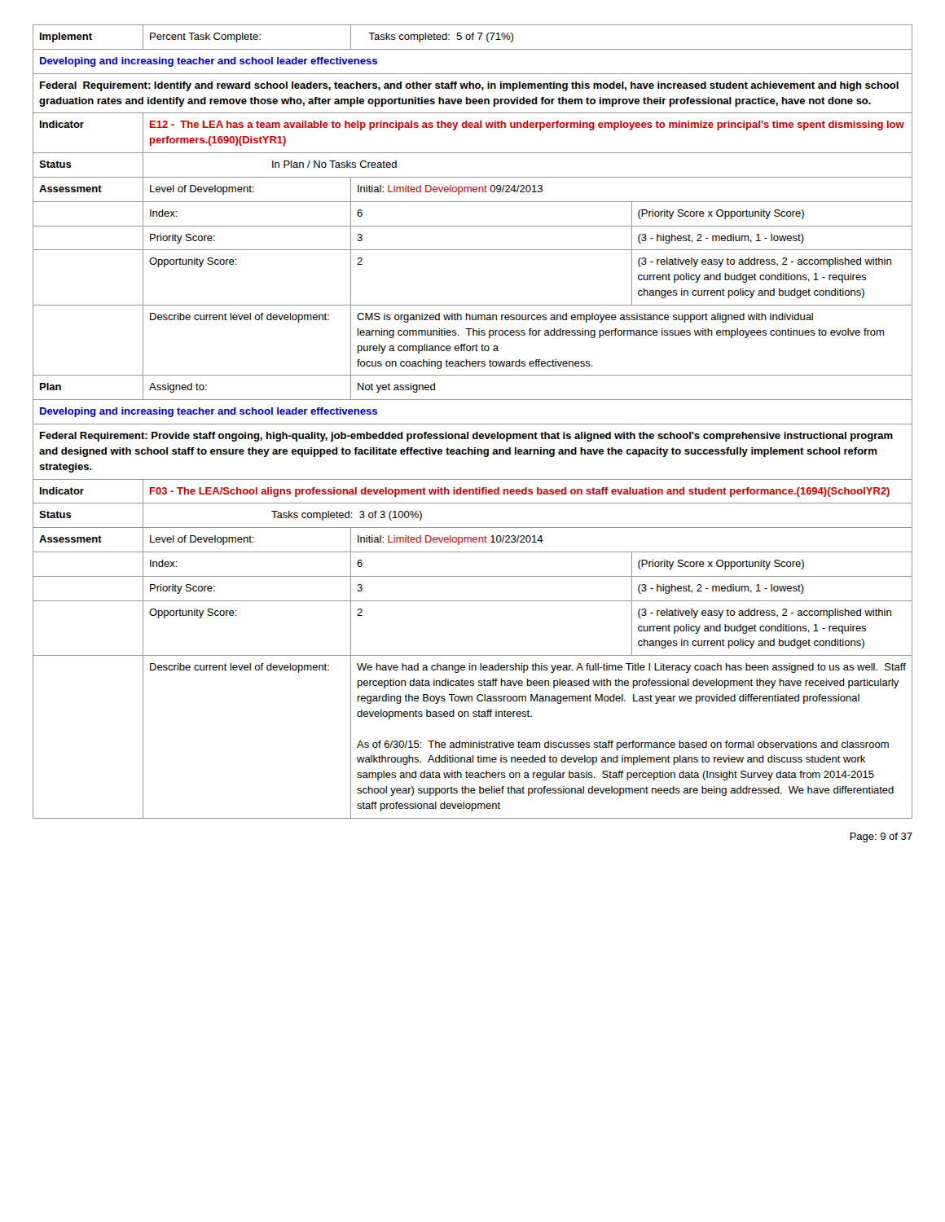| Implement | Percent Task Complete: | Tasks completed: 5 of 7 (71%) |
| Developing and increasing teacher and school leader effectiveness |
| Federal Requirement: Identify and reward school leaders, teachers, and other staff who, in implementing this model, have increased student achievement and high school graduation rates and identify and remove those who, after ample opportunities have been provided for them to improve their professional practice, have not done so. |
| Indicator | E12 - The LEA has a team available to help principals as they deal with underperforming employees to minimize principal’s time spent dismissing low performers.(1690)(DistYR1) |
| Status | In Plan / No Tasks Created |
| Assessment | Level of Development: | Initial: Limited Development 09/24/2013 |
| | Index: | 6 | (Priority Score x Opportunity Score) |
| | Priority Score: | 3 | (3 - highest, 2 - medium, 1 - lowest) |
| | Opportunity Score: | 2 | (3 - relatively easy to address, 2 - accomplished within current policy and budget conditions, 1 - requires changes in current policy and budget conditions) |
| | Describe current level of development: | CMS is organized with human resources and employee assistance support aligned with individual learning communities. This process for addressing performance issues with employees continues to evolve from purely a compliance effort to a focus on coaching teachers towards effectiveness. |
| Plan | Assigned to: | Not yet assigned |
| Developing and increasing teacher and school leader effectiveness |
| Federal Requirement: Provide staff ongoing, high-quality, job-embedded professional development that is aligned with the school's comprehensive instructional program and designed with school staff to ensure they are equipped to facilitate effective teaching and learning and have the capacity to successfully implement school reform strategies. |
| Indicator | F03 - The LEA/School aligns professional development with identified needs based on staff evaluation and student performance.(1694)(SchoolYR2) |
| Status | Tasks completed: 3 of 3 (100%) |
| Assessment | Level of Development: | Initial: Limited Development 10/23/2014 |
| | Index: | 6 | (Priority Score x Opportunity Score) |
| | Priority Score: | 3 | (3 - highest, 2 - medium, 1 - lowest) |
| | Opportunity Score: | 2 | (3 - relatively easy to address, 2 - accomplished within current policy and budget conditions, 1 - requires changes in current policy and budget conditions) |
| | Describe current level of development: | We have had a change in leadership this year. A full-time Title I Literacy coach has been assigned to us as well. Staff perception data indicates staff have been pleased with the professional development they have received particularly regarding the Boys Town Classroom Management Model. Last year we provided differentiated professional developments based on staff interest. As of 6/30/15: The administrative team discusses staff performance based on formal observations and classroom walkthroughs. Additional time is needed to develop and implement plans to review and discuss student work samples and data with teachers on a regular basis. Staff perception data (Insight Survey data from 2014-2015 school year) supports the belief that professional development needs are being addressed. We have differentiated staff professional development |
Page: 9 of 37